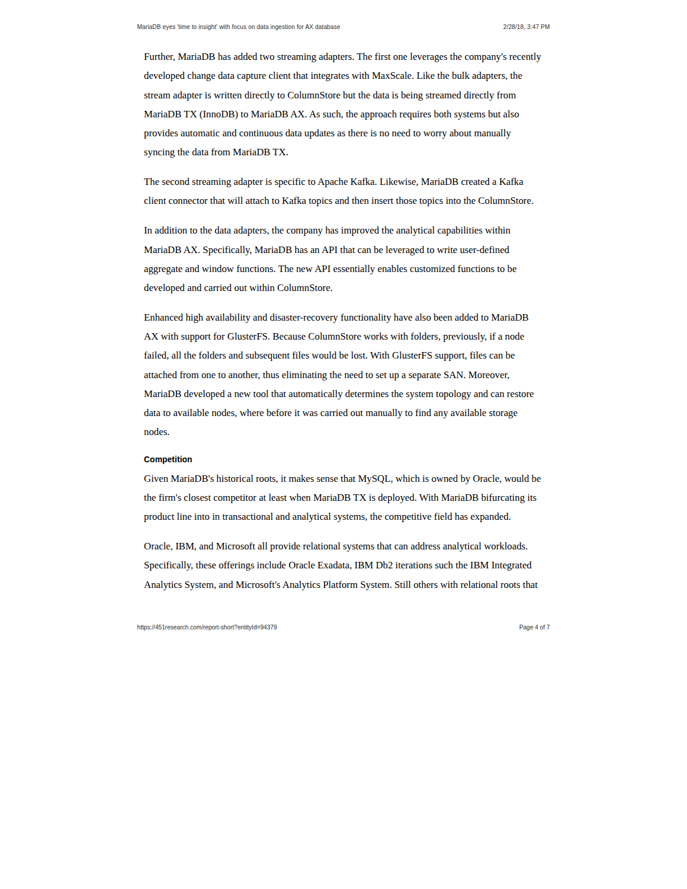MariaDB eyes 'time to insight' with focus on data ingestion for AX database
2/28/18, 3:47 PM
Further, MariaDB has added two streaming adapters. The first one leverages the company's recently developed change data capture client that integrates with MaxScale. Like the bulk adapters, the stream adapter is written directly to ColumnStore but the data is being streamed directly from MariaDB TX (InnoDB) to MariaDB AX. As such, the approach requires both systems but also provides automatic and continuous data updates as there is no need to worry about manually syncing the data from MariaDB TX.
The second streaming adapter is specific to Apache Kafka. Likewise, MariaDB created a Kafka client connector that will attach to Kafka topics and then insert those topics into the ColumnStore.
In addition to the data adapters, the company has improved the analytical capabilities within MariaDB AX. Specifically, MariaDB has an API that can be leveraged to write user-defined aggregate and window functions. The new API essentially enables customized functions to be developed and carried out within ColumnStore.
Enhanced high availability and disaster-recovery functionality have also been added to MariaDB AX with support for GlusterFS. Because ColumnStore works with folders, previously, if a node failed, all the folders and subsequent files would be lost. With GlusterFS support, files can be attached from one to another, thus eliminating the need to set up a separate SAN. Moreover, MariaDB developed a new tool that automatically determines the system topology and can restore data to available nodes, where before it was carried out manually to find any available storage nodes.
Competition
Given MariaDB's historical roots, it makes sense that MySQL, which is owned by Oracle, would be the firm's closest competitor at least when MariaDB TX is deployed. With MariaDB bifurcating its product line into in transactional and analytical systems, the competitive field has expanded.
Oracle, IBM, and Microsoft all provide relational systems that can address analytical workloads. Specifically, these offerings include Oracle Exadata, IBM Db2 iterations such the IBM Integrated Analytics System, and Microsoft's Analytics Platform System. Still others with relational roots that
https://451research.com/report-short?entityId=94379
Page 4 of 7